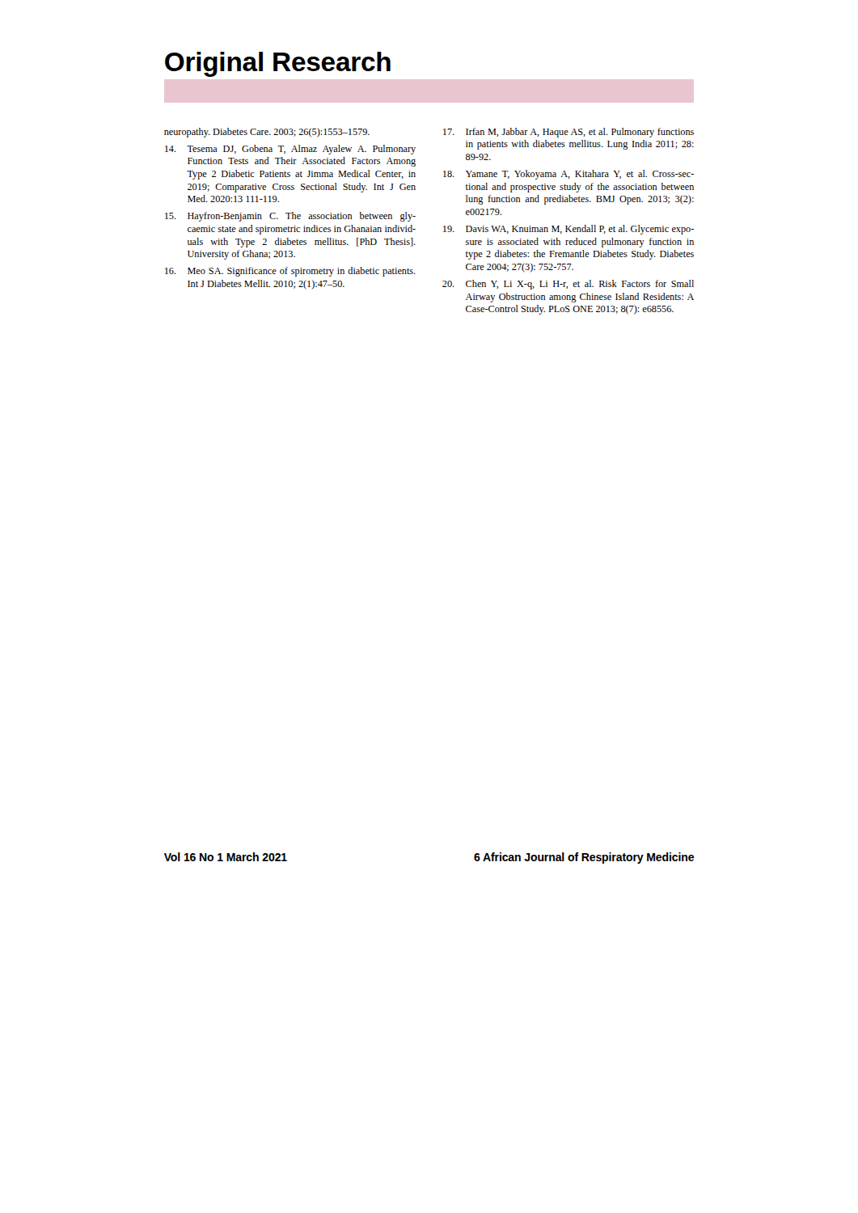Original Research
neuropathy. Diabetes Care. 2003; 26(5):1553–1579.
14. Tesema DJ, Gobena T, Almaz Ayalew A. Pulmonary Function Tests and Their Associated Factors Among Type 2 Diabetic Patients at Jimma Medical Center, in 2019; Comparative Cross Sectional Study. Int J Gen Med. 2020:13 111-119.
15. Hayfron-Benjamin C. The association between glycaemic state and spirometric indices in Ghanaian individuals with Type 2 diabetes mellitus. [PhD Thesis]. University of Ghana; 2013.
16. Meo SA. Significance of spirometry in diabetic patients. Int J Diabetes Mellit. 2010; 2(1):47–50.
17. Irfan M, Jabbar A, Haque AS, et al. Pulmonary functions in patients with diabetes mellitus. Lung India 2011; 28: 89-92.
18. Yamane T, Yokoyama A, Kitahara Y, et al. Cross-sectional and prospective study of the association between lung function and prediabetes. BMJ Open. 2013; 3(2): e002179.
19. Davis WA, Knuiman M, Kendall P, et al. Glycemic exposure is associated with reduced pulmonary function in type 2 diabetes: the Fremantle Diabetes Study. Diabetes Care 2004; 27(3): 752-757.
20. Chen Y, Li X-q, Li H-r, et al. Risk Factors for Small Airway Obstruction among Chinese Island Residents: A Case-Control Study. PLoS ONE 2013; 8(7): e68556.
Vol 16 No 1 March 2021
6 African Journal of Respiratory Medicine